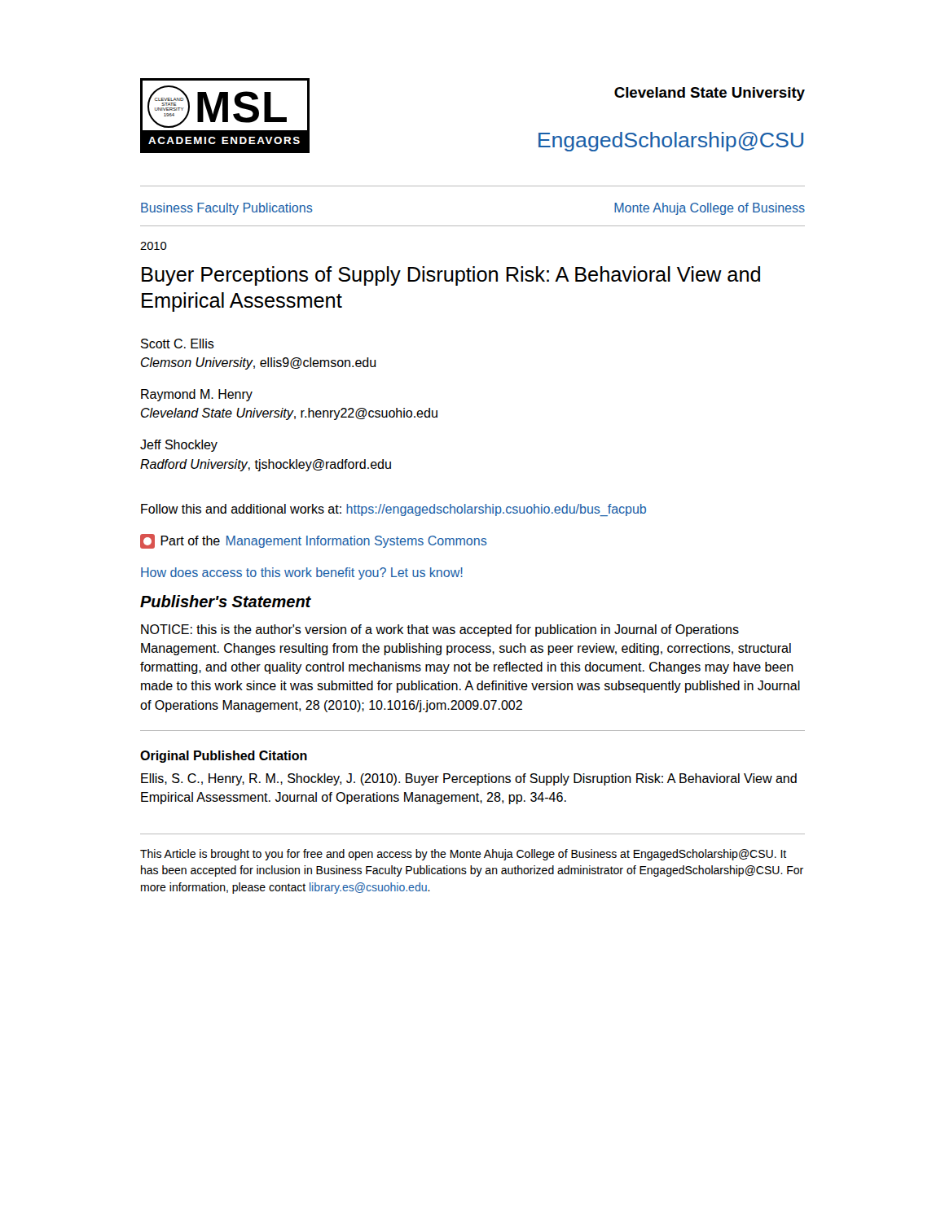CLEVELAND STATE UNIVERSITY
1964
MSL
ACADEMIC ENDEAVORS
Cleveland State University
EngagedScholarship@CSU
Business Faculty Publications Monte Ahuja College of Business
2010
Buyer Perceptions of Supply Disruption Risk: A Behavioral View and Empirical Assessment
Scott C. Ellis Clemson University, ellis9@clemson.edu
Raymond M. Henry Cleveland State University, r.henry22@csuohio.edu
Jeff Shockley Radford University, tjshockley@radford.edu
Follow this and additional works at: https://engagedscholarship.csuohio.edu/bus_facpub
Part of the Management Information Systems Commons
How does access to this work benefit you? Let us know!
Publisher's Statement
NOTICE: this is the author's version of a work that was accepted for publication in Journal of Operations Management. Changes resulting from the publishing process, such as peer review, editing, corrections, structural formatting, and other quality control mechanisms may not be reflected in this document. Changes may have been made to this work since it was submitted for publication. A definitive version was subsequently published in Journal of Operations Management, 28 (2010); 10.1016/j.jom.2009.07.002
Original Published Citation
Ellis, S. C., Henry, R. M., Shockley, J. (2010). Buyer Perceptions of Supply Disruption Risk: A Behavioral View and Empirical Assessment. Journal of Operations Management, 28, pp. 34-46.
This Article is brought to you for free and open access by the Monte Ahuja College of Business at EngagedScholarship@CSU. It has been accepted for inclusion in Business Faculty Publications by an authorized administrator of EngagedScholarship@CSU. For more information, please contact library.es@csuohio.edu.